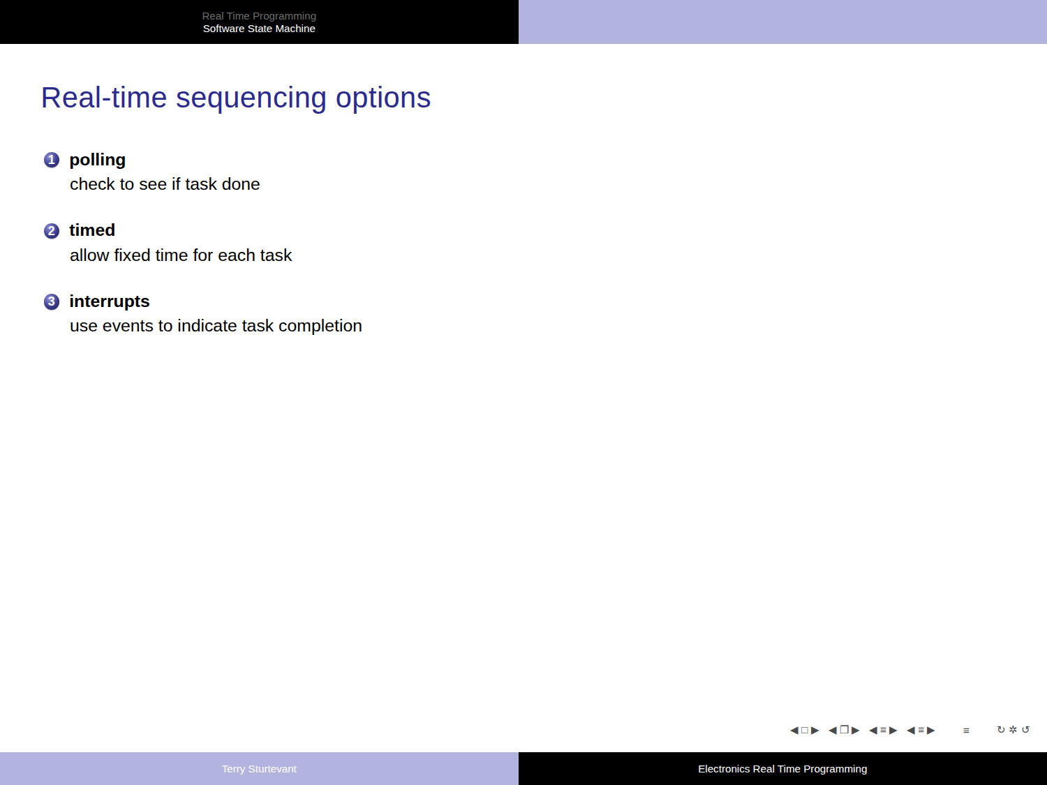Real Time Programming
Software State Machine
Real-time sequencing options
polling check to see if task done
timed allow fixed time for each task
interrupts use events to indicate task completion
◀ □ ▶ ◀ ❐ ▶ ◀ ≡ ▶ ◀ ≡ ▶ ≡ ↻ ✲ ↺
Terry Sturtevant
Electronics Real Time Programming